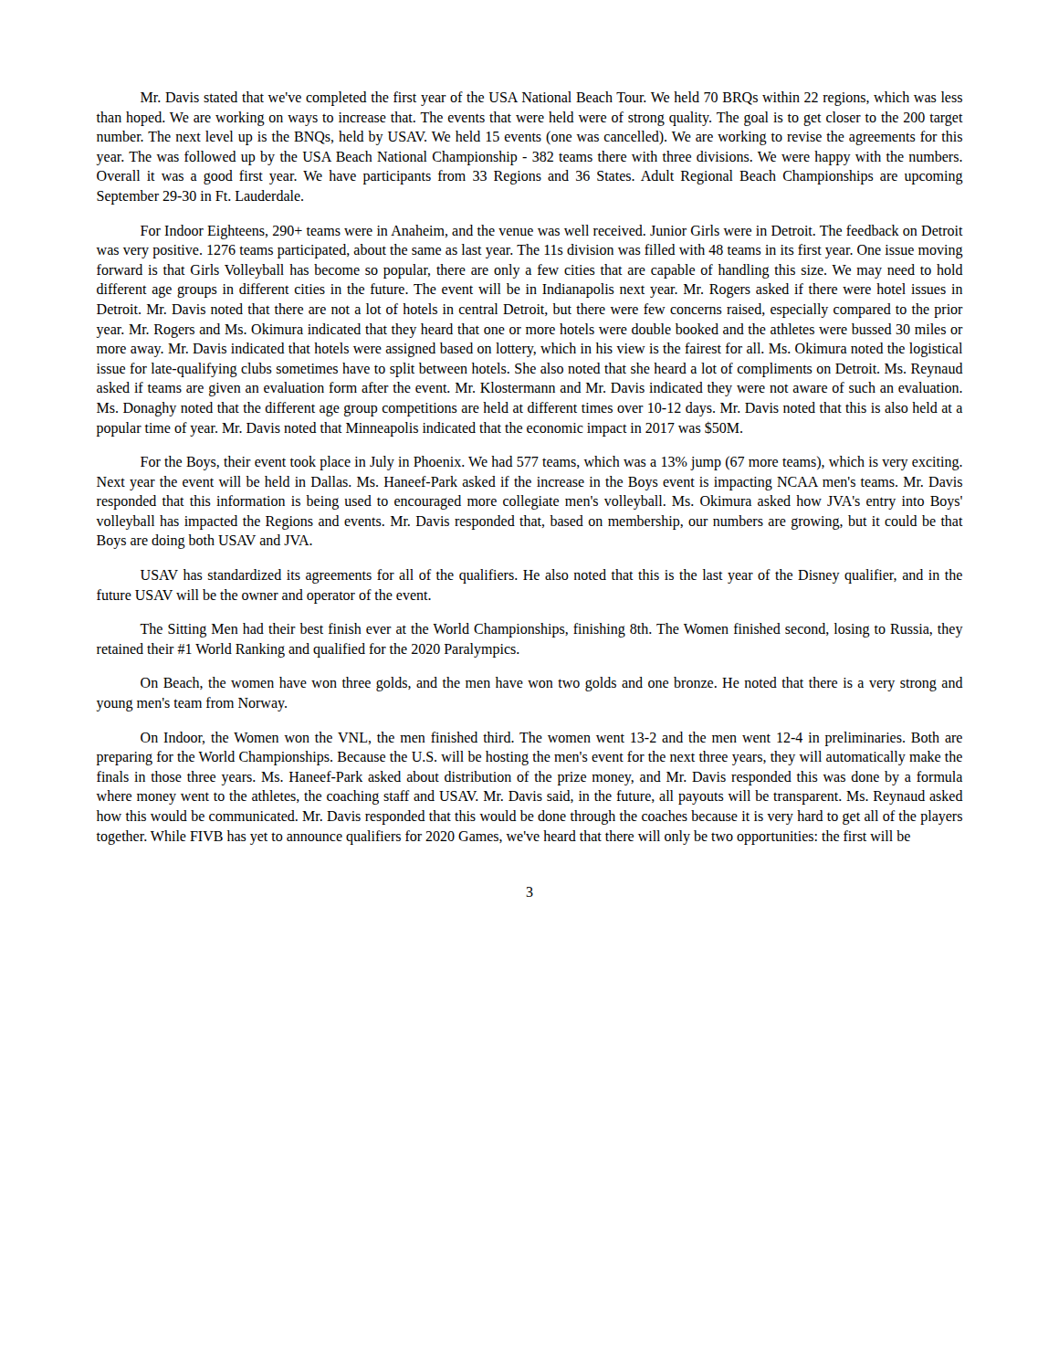Mr. Davis stated that we've completed the first year of the USA National Beach Tour. We held 70 BRQs within 22 regions, which was less than hoped. We are working on ways to increase that. The events that were held were of strong quality. The goal is to get closer to the 200 target number. The next level up is the BNQs, held by USAV. We held 15 events (one was cancelled). We are working to revise the agreements for this year. The was followed up by the USA Beach National Championship - 382 teams there with three divisions. We were happy with the numbers. Overall it was a good first year. We have participants from 33 Regions and 36 States. Adult Regional Beach Championships are upcoming September 29-30 in Ft. Lauderdale.
For Indoor Eighteens, 290+ teams were in Anaheim, and the venue was well received. Junior Girls were in Detroit. The feedback on Detroit was very positive. 1276 teams participated, about the same as last year. The 11s division was filled with 48 teams in its first year. One issue moving forward is that Girls Volleyball has become so popular, there are only a few cities that are capable of handling this size. We may need to hold different age groups in different cities in the future. The event will be in Indianapolis next year. Mr. Rogers asked if there were hotel issues in Detroit. Mr. Davis noted that there are not a lot of hotels in central Detroit, but there were few concerns raised, especially compared to the prior year. Mr. Rogers and Ms. Okimura indicated that they heard that one or more hotels were double booked and the athletes were bussed 30 miles or more away. Mr. Davis indicated that hotels were assigned based on lottery, which in his view is the fairest for all. Ms. Okimura noted the logistical issue for late-qualifying clubs sometimes have to split between hotels. She also noted that she heard a lot of compliments on Detroit. Ms. Reynaud asked if teams are given an evaluation form after the event. Mr. Klostermann and Mr. Davis indicated they were not aware of such an evaluation. Ms. Donaghy noted that the different age group competitions are held at different times over 10-12 days. Mr. Davis noted that this is also held at a popular time of year. Mr. Davis noted that Minneapolis indicated that the economic impact in 2017 was $50M.
For the Boys, their event took place in July in Phoenix. We had 577 teams, which was a 13% jump (67 more teams), which is very exciting. Next year the event will be held in Dallas. Ms. Haneef-Park asked if the increase in the Boys event is impacting NCAA men's teams. Mr. Davis responded that this information is being used to encouraged more collegiate men's volleyball. Ms. Okimura asked how JVA's entry into Boys' volleyball has impacted the Regions and events. Mr. Davis responded that, based on membership, our numbers are growing, but it could be that Boys are doing both USAV and JVA.
USAV has standardized its agreements for all of the qualifiers. He also noted that this is the last year of the Disney qualifier, and in the future USAV will be the owner and operator of the event.
The Sitting Men had their best finish ever at the World Championships, finishing 8th. The Women finished second, losing to Russia, they retained their #1 World Ranking and qualified for the 2020 Paralympics.
On Beach, the women have won three golds, and the men have won two golds and one bronze. He noted that there is a very strong and young men's team from Norway.
On Indoor, the Women won the VNL, the men finished third. The women went 13-2 and the men went 12-4 in preliminaries. Both are preparing for the World Championships. Because the U.S. will be hosting the men's event for the next three years, they will automatically make the finals in those three years. Ms. Haneef-Park asked about distribution of the prize money, and Mr. Davis responded this was done by a formula where money went to the athletes, the coaching staff and USAV. Mr. Davis said, in the future, all payouts will be transparent. Ms. Reynaud asked how this would be communicated. Mr. Davis responded that this would be done through the coaches because it is very hard to get all of the players together. While FIVB has yet to announce qualifiers for 2020 Games, we've heard that there will only be two opportunities: the first will be
3